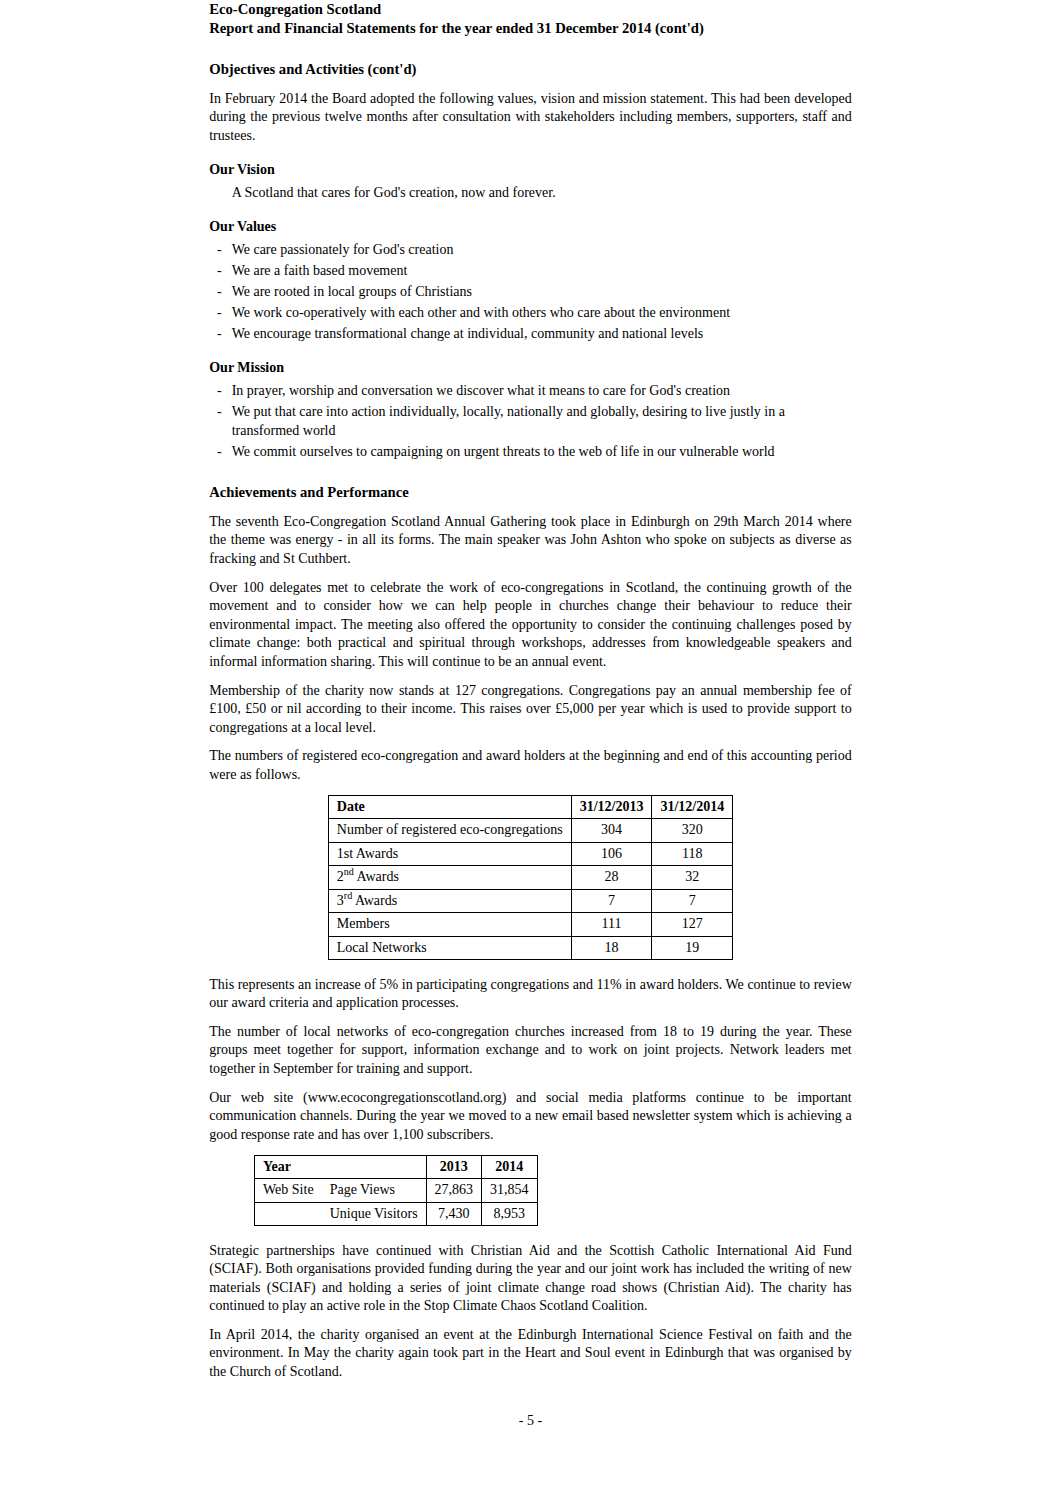Eco-Congregation Scotland Report and Financial Statements for the year ended 31 December 2014 (cont'd)
Objectives and Activities (cont'd)
In February 2014 the Board adopted the following values, vision and mission statement. This had been developed during the previous twelve months after consultation with stakeholders including members, supporters, staff and trustees.
Our Vision
A Scotland that cares for God's creation, now and forever.
Our Values
We care passionately for God's creation
We are a faith based movement
We are rooted in local groups of Christians
We work co-operatively with each other and with others who care about the environment
We encourage transformational change at individual, community and national levels
Our Mission
In prayer, worship and conversation we discover what it means to care for God's creation
We put that care into action individually, locally, nationally and globally, desiring to live justly in a transformed world
We commit ourselves to campaigning on urgent threats to the web of life in our vulnerable world
Achievements and Performance
The seventh Eco-Congregation Scotland Annual Gathering took place in Edinburgh on 29th March 2014 where the theme was energy - in all its forms. The main speaker was John Ashton who spoke on subjects as diverse as fracking and St Cuthbert.
Over 100 delegates met to celebrate the work of eco-congregations in Scotland, the continuing growth of the movement and to consider how we can help people in churches change their behaviour to reduce their environmental impact. The meeting also offered the opportunity to consider the continuing challenges posed by climate change: both practical and spiritual through workshops, addresses from knowledgeable speakers and informal information sharing. This will continue to be an annual event.
Membership of the charity now stands at 127 congregations. Congregations pay an annual membership fee of £100, £50 or nil according to their income. This raises over £5,000 per year which is used to provide support to congregations at a local level.
The numbers of registered eco-congregation and award holders at the beginning and end of this accounting period were as follows.
| Date | 31/12/2013 | 31/12/2014 |
| --- | --- | --- |
| Number of registered eco-congregations | 304 | 320 |
| 1st Awards | 106 | 118 |
| 2 nd Awards | 28 | 32 |
| 3 rd Awards | 7 | 7 |
| Members | 111 | 127 |
| Local Networks | 18 | 19 |
This represents an increase of 5% in participating congregations and 11% in award holders. We continue to review our award criteria and application processes.
The number of local networks of eco-congregation churches increased from 18 to 19 during the year. These groups meet together for support, information exchange and to work on joint projects. Network leaders met together in September for training and support.
Our web site (www.ecocongregationscotland.org) and social media platforms continue to be important communication channels. During the year we moved to a new email based newsletter system which is achieving a good response rate and has over 1,100 subscribers.
| Year | | 2013 | 2014 |
| --- | --- | --- | --- |
| Web Site | Page Views | 27,863 | 31,854 |
| | Unique Visitors | 7,430 | 8,953 |
Strategic partnerships have continued with Christian Aid and the Scottish Catholic International Aid Fund (SCIAF). Both organisations provided funding during the year and our joint work has included the writing of new materials (SCIAF) and holding a series of joint climate change road shows (Christian Aid). The charity has continued to play an active role in the Stop Climate Chaos Scotland Coalition.
In April 2014, the charity organised an event at the Edinburgh International Science Festival on faith and the environment. In May the charity again took part in the Heart and Soul event in Edinburgh that was organised by the Church of Scotland.
- 5 -